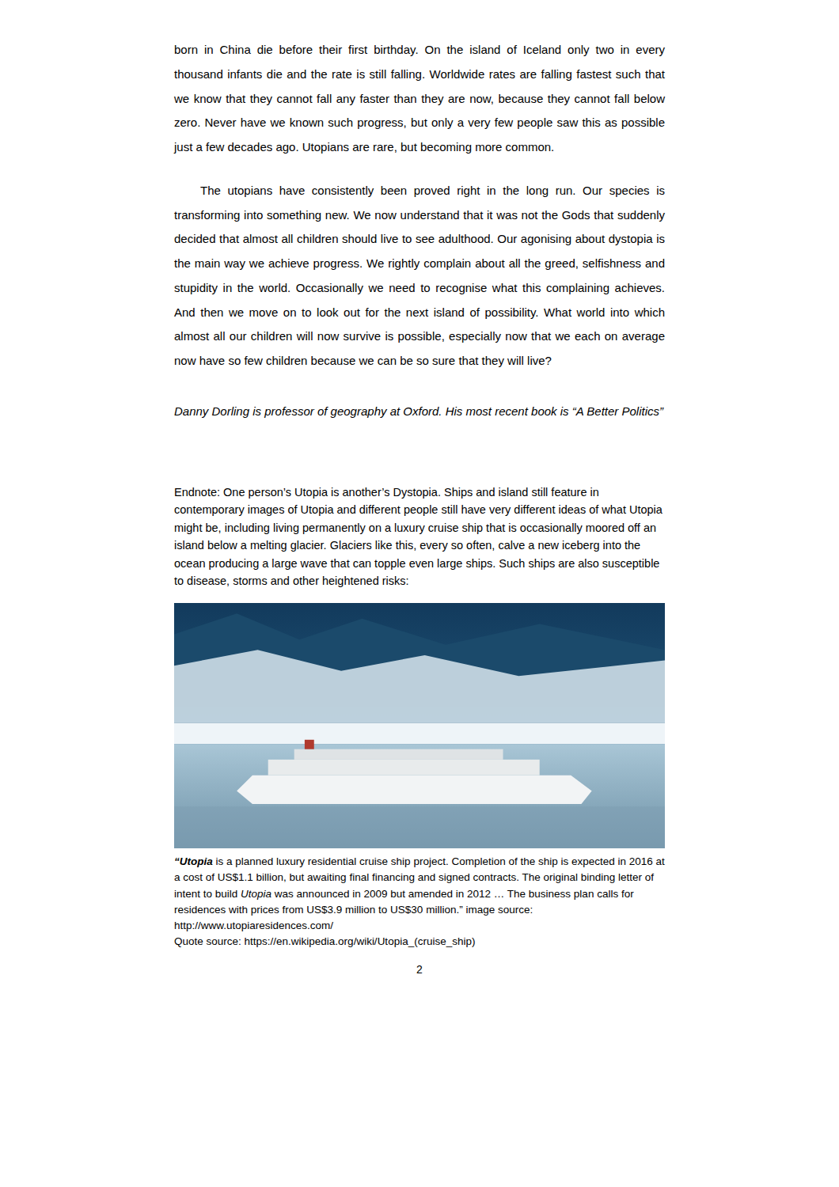born in China die before their first birthday. On the island of Iceland only two in every thousand infants die and the rate is still falling. Worldwide rates are falling fastest such that we know that they cannot fall any faster than they are now, because they cannot fall below zero. Never have we known such progress, but only a very few people saw this as possible just a few decades ago. Utopians are rare, but becoming more common.
The utopians have consistently been proved right in the long run. Our species is transforming into something new. We now understand that it was not the Gods that suddenly decided that almost all children should live to see adulthood. Our agonising about dystopia is the main way we achieve progress. We rightly complain about all the greed, selfishness and stupidity in the world. Occasionally we need to recognise what this complaining achieves. And then we move on to look out for the next island of possibility. What world into which almost all our children will now survive is possible, especially now that we each on average now have so few children because we can be so sure that they will live?
Danny Dorling is professor of geography at Oxford. His most recent book is “A Better Politics”
Endnote: One person’s Utopia is another’s Dystopia. Ships and island still feature in contemporary images of Utopia and different people still have very different ideas of what Utopia might be, including living permanently on a luxury cruise ship that is occasionally moored off an island below a melting glacier. Glaciers like this, every so often, calve a new iceberg into the ocean producing a large wave that can topple even large ships. Such ships are also susceptible to disease, storms and other heightened risks:
“Utopia is a planned luxury residential cruise ship project. Completion of the ship is expected in 2016 at a cost of US$1.1 billion, but awaiting final financing and signed contracts. The original binding letter of intent to build Utopia was announced in 2009 but amended in 2012 … The business plan calls for residences with prices from US$3.9 million to US$30 million.” image source: http://www.utopiaresidences.com/
Quote source: https://en.wikipedia.org/wiki/Utopia_(cruise_ship)
2